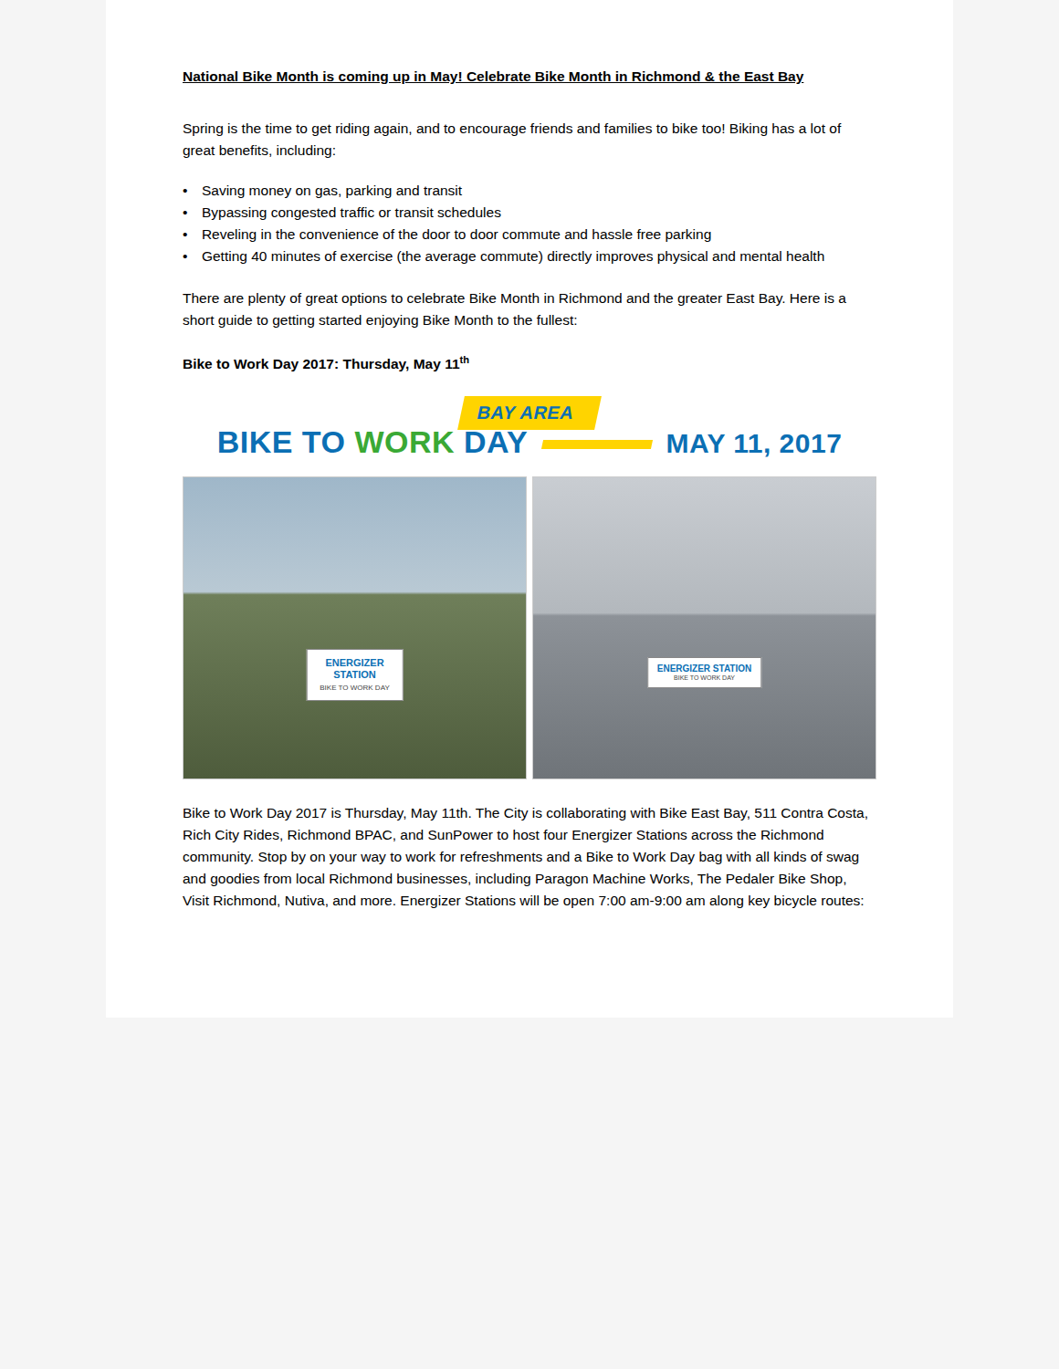National Bike Month is coming up in May! Celebrate Bike Month in Richmond & the East Bay
Spring is the time to get riding again, and to encourage friends and families to bike too! Biking has a lot of great benefits, including:
Saving money on gas, parking and transit
Bypassing congested traffic or transit schedules
Reveling in the convenience of the door to door commute and hassle free parking
Getting 40 minutes of exercise (the average commute) directly improves physical and mental health
There are plenty of great options to celebrate Bike Month in Richmond and the greater East Bay. Here is a short guide to getting started enjoying Bike Month to the fullest:
Bike to Work Day 2017: Thursday, May 11th
BAY AREA BIKE TO WORK DAY MAY 11, 2017
Two people smiling outdoors, one wearing a bike helmet, holding a Bike to Work Day Energizer Station sign and a tote bag.
ENERGIZER
STATIONBIKE TO WORK DAY
Three volunteers standing behind an Energizer Station table with refreshments, fruit, juice and giveaway bags.
ENERGIZER STATIONBIKE TO WORK DAY
Bike to Work Day 2017 is Thursday, May 11th. The City is collaborating with Bike East Bay, 511 Contra Costa, Rich City Rides, Richmond BPAC, and SunPower to host four Energizer Stations across the Richmond community. Stop by on your way to work for refreshments and a Bike to Work Day bag with all kinds of swag and goodies from local Richmond businesses, including Paragon Machine Works, The Pedaler Bike Shop, Visit Richmond, Nutiva, and more. Energizer Stations will be open 7:00 am-9:00 am along key bicycle routes: